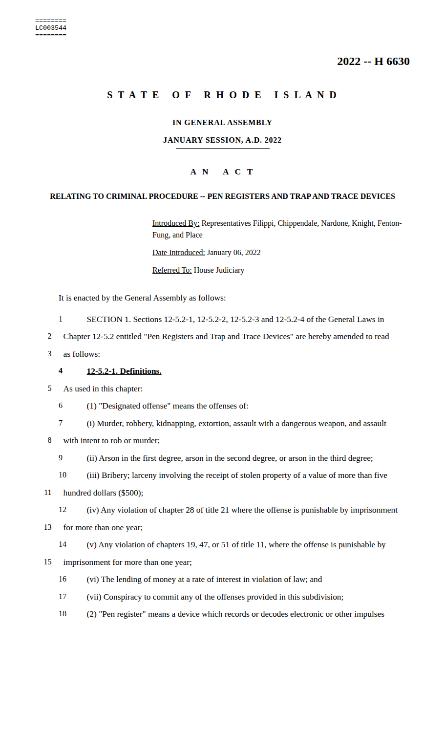========
LC003544
========
2022 -- H 6630
S T A T E O F R H O D E I S L A N D
IN GENERAL ASSEMBLY
JANUARY SESSION, A.D. 2022
A N A C T
RELATING TO CRIMINAL PROCEDURE -- PEN REGISTERS AND TRAP AND TRACE DEVICES
Introduced By: Representatives Filippi, Chippendale, Nardone, Knight, Fenton-Fung, and Place
Date Introduced: January 06, 2022
Referred To: House Judiciary
It is enacted by the General Assembly as follows:
SECTION 1. Sections 12-5.2-1, 12-5.2-2, 12-5.2-3 and 12-5.2-4 of the General Laws in
Chapter 12-5.2 entitled "Pen Registers and Trap and Trace Devices" are hereby amended to read
as follows:
12-5.2-1. Definitions.
As used in this chapter:
(1) "Designated offense" means the offenses of:
(i) Murder, robbery, kidnapping, extortion, assault with a dangerous weapon, and assault
with intent to rob or murder;
(ii) Arson in the first degree, arson in the second degree, or arson in the third degree;
(iii) Bribery; larceny involving the receipt of stolen property of a value of more than five
hundred dollars ($500);
(iv) Any violation of chapter 28 of title 21 where the offense is punishable by imprisonment
for more than one year;
(v) Any violation of chapters 19, 47, or 51 of title 11, where the offense is punishable by
imprisonment for more than one year;
(vi) The lending of money at a rate of interest in violation of law; and
(vii) Conspiracy to commit any of the offenses provided in this subdivision;
(2) "Pen register" means a device which records or decodes electronic or other impulses